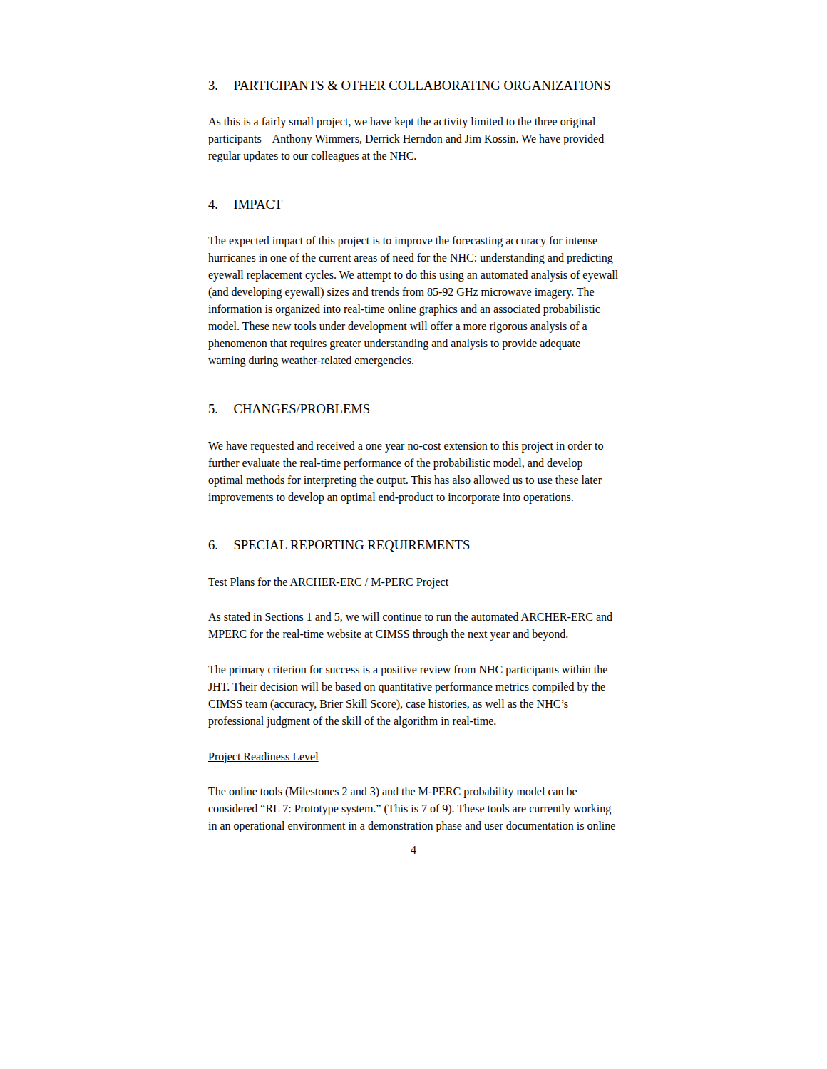3. PARTICIPANTS & OTHER COLLABORATING ORGANIZATIONS
As this is a fairly small project, we have kept the activity limited to the three original participants – Anthony Wimmers, Derrick Herndon and Jim Kossin. We have provided regular updates to our colleagues at the NHC.
4. IMPACT
The expected impact of this project is to improve the forecasting accuracy for intense hurricanes in one of the current areas of need for the NHC: understanding and predicting eyewall replacement cycles. We attempt to do this using an automated analysis of eyewall (and developing eyewall) sizes and trends from 85-92 GHz microwave imagery. The information is organized into real-time online graphics and an associated probabilistic model. These new tools under development will offer a more rigorous analysis of a phenomenon that requires greater understanding and analysis to provide adequate warning during weather-related emergencies.
5. CHANGES/PROBLEMS
We have requested and received a one year no-cost extension to this project in order to further evaluate the real-time performance of the probabilistic model, and develop optimal methods for interpreting the output. This has also allowed us to use these later improvements to develop an optimal end-product to incorporate into operations.
6. SPECIAL REPORTING REQUIREMENTS
Test Plans for the ARCHER-ERC / M-PERC Project
As stated in Sections 1 and 5, we will continue to run the automated ARCHER-ERC and MPERC for the real-time website at CIMSS through the next year and beyond.
The primary criterion for success is a positive review from NHC participants within the JHT. Their decision will be based on quantitative performance metrics compiled by the CIMSS team (accuracy, Brier Skill Score), case histories, as well as the NHC’s professional judgment of the skill of the algorithm in real-time.
Project Readiness Level
The online tools (Milestones 2 and 3) and the M-PERC probability model can be considered “RL 7: Prototype system.” (This is 7 of 9). These tools are currently working in an operational environment in a demonstration phase and user documentation is online
4